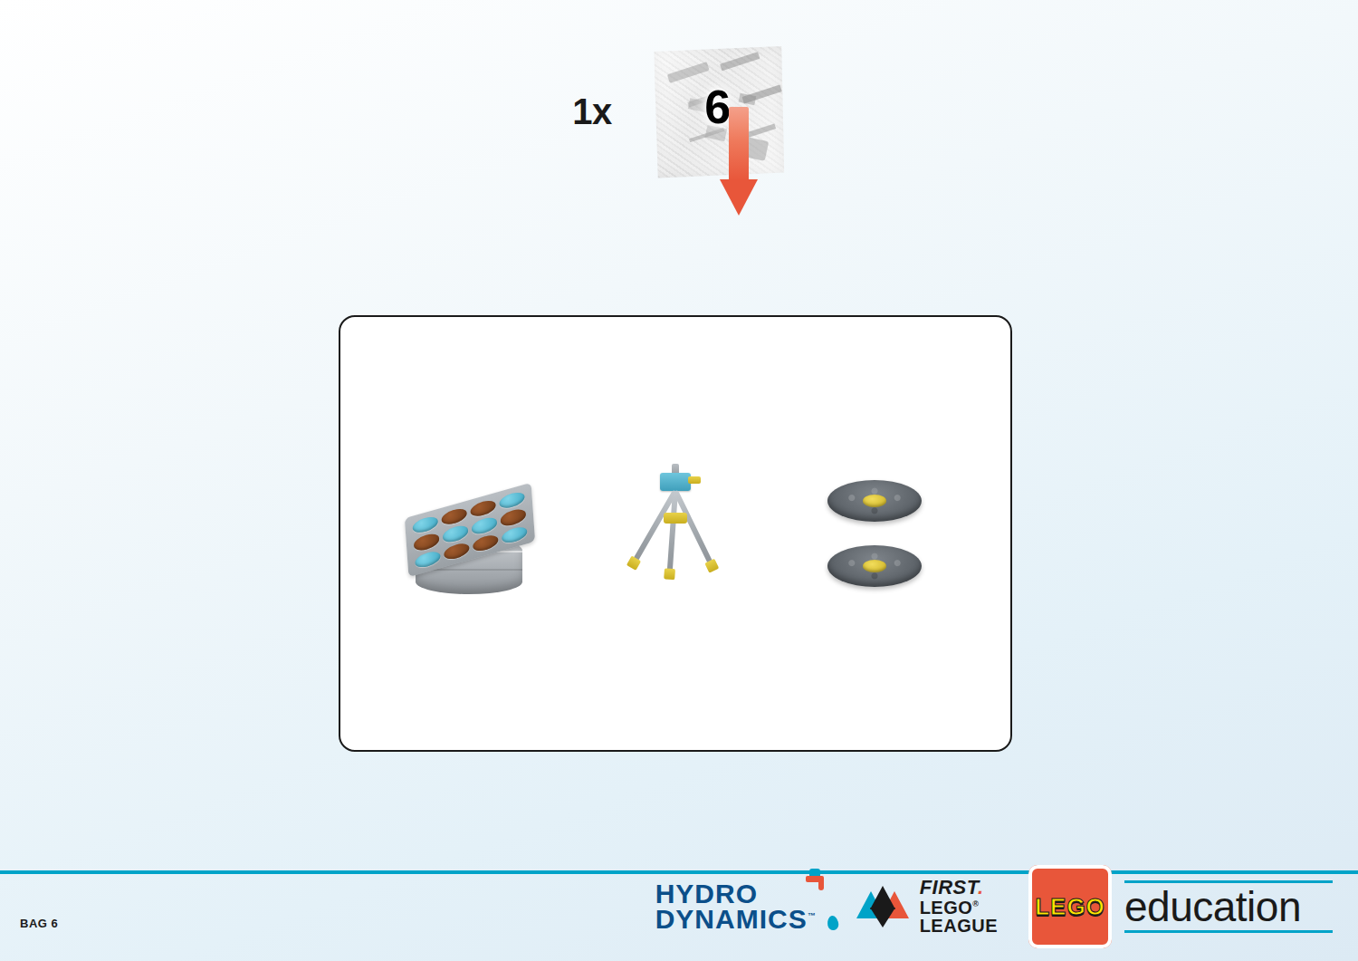1x
6
BAG 6
HYDRO
DYNAMICS™
FIRST.
LEGO®
LEAGUE
LEGO
education